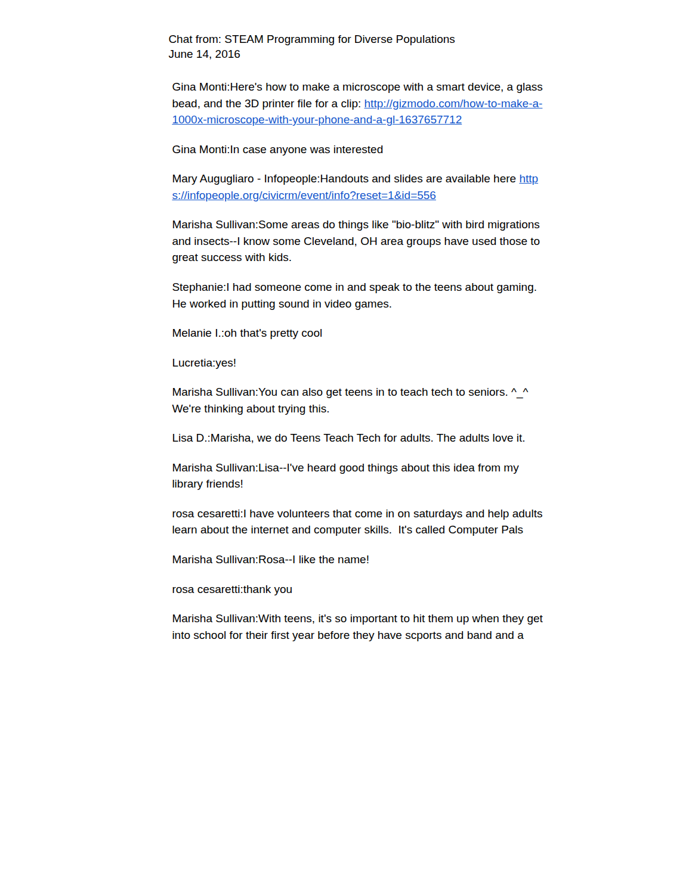Chat from: STEAM Programming for Diverse Populations
June 14, 2016
Gina Monti:Here's how to make a microscope with a smart device, a glass bead, and the 3D printer file for a clip: http://gizmodo.com/how-to-make-a-1000x-microscope-with-your-phone-and-a-gl-1637657712
Gina Monti:In case anyone was interested
Mary Augugliaro - Infopeople:Handouts and slides are available here https://infopeople.org/civicrm/event/info?reset=1&id=556
Marisha Sullivan:Some areas do things like "bio-blitz" with bird migrations and insects--I know some Cleveland, OH area groups have used those to great success with kids.
Stephanie:I had someone come in and speak to the teens about gaming. He worked in putting sound in video games.
Melanie I.:oh that's pretty cool
Lucretia:yes!
Marisha Sullivan:You can also get teens in to teach tech to seniors. ^_^ We're thinking about trying this.
Lisa D.:Marisha, we do Teens Teach Tech for adults. The adults love it.
Marisha Sullivan:Lisa--I've heard good things about this idea from my library friends!
rosa cesaretti:I have volunteers that come in on saturdays and help adults learn about the internet and computer skills. It's called Computer Pals
Marisha Sullivan:Rosa--I like the name!
rosa cesaretti:thank you
Marisha Sullivan:With teens, it's so important to hit them up when they get into school for their first year before they have scports and band and a